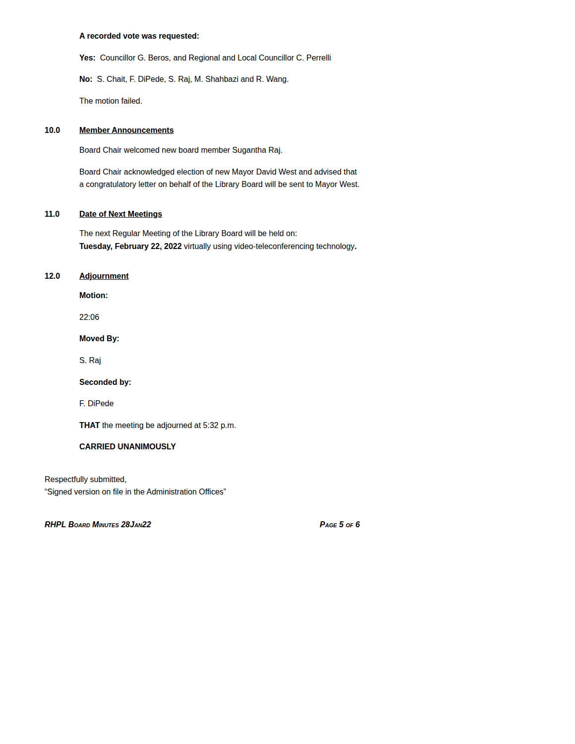A recorded vote was requested:
Yes: Councillor G. Beros, and Regional and Local Councillor C. Perrelli
No: S. Chait, F. DiPede, S. Raj, M. Shahbazi and R. Wang.
The motion failed.
10.0 Member Announcements
Board Chair welcomed new board member Sugantha Raj.
Board Chair acknowledged election of new Mayor David West and advised that a congratulatory letter on behalf of the Library Board will be sent to Mayor West.
11.0 Date of Next Meetings
The next Regular Meeting of the Library Board will be held on:
Tuesday, February 22, 2022 virtually using video-teleconferencing technology.
12.0 Adjournment
Motion:
22:06
Moved By:
S. Raj
Seconded by:
F. DiPede
THAT the meeting be adjourned at 5:32 p.m.
CARRIED UNANIMOUSLY
Respectfully submitted,
“Signed version on file in the Administration Offices”
RHPL Board Minutes 28Jan22 Page 5 of 6